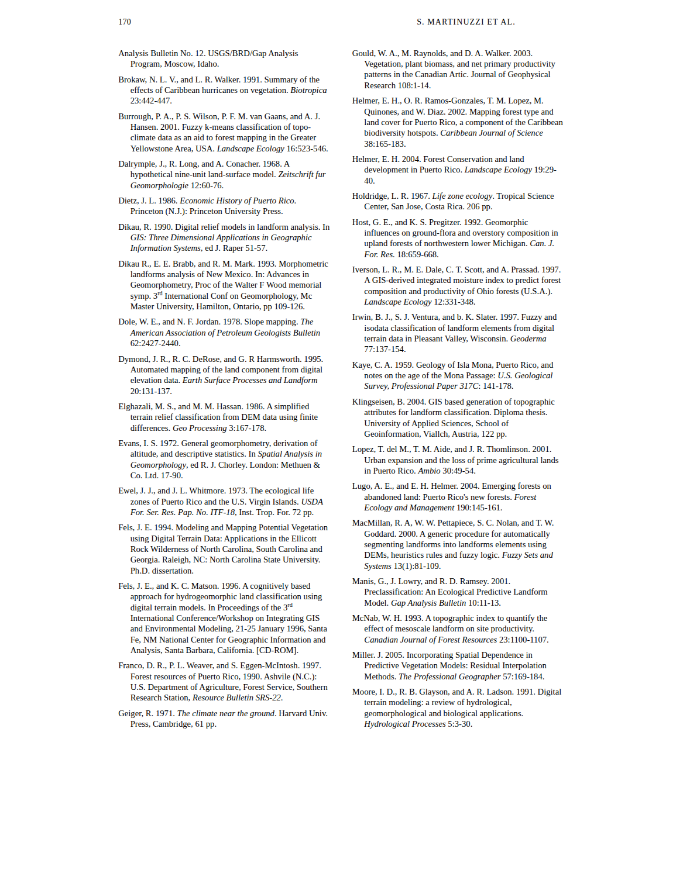170 S. MARTINUZZI ET AL.
Analysis Bulletin No. 12. USGS/BRD/Gap Analysis Program, Moscow, Idaho.
Brokaw, N. L. V., and L. R. Walker. 1991. Summary of the effects of Caribbean hurricanes on vegetation. Biotropica 23:442-447.
Burrough, P. A., P. S. Wilson, P. F. M. van Gaans, and A. J. Hansen. 2001. Fuzzy k-means classification of topo-climate data as an aid to forest mapping in the Greater Yellowstone Area, USA. Landscape Ecology 16:523-546.
Dalrymple, J., R. Long, and A. Conacher. 1968. A hypothetical nine-unit land-surface model. Zeitschrift fur Geomorphologie 12:60-76.
Dietz, J. L. 1986. Economic History of Puerto Rico. Princeton (N.J.): Princeton University Press.
Dikau, R. 1990. Digital relief models in landform analysis. In GIS: Three Dimensional Applications in Geographic Information Systems, ed J. Raper 51-57.
Dikau R., E. E. Brabb, and R. M. Mark. 1993. Morphometric landforms analysis of New Mexico. In: Advances in Geomorphometry, Proc of the Walter F Wood memorial symp. 3rd International Conf on Geomorphology, Mc Master University, Hamilton, Ontario, pp 109-126.
Dole, W. E., and N. F. Jordan. 1978. Slope mapping. The American Association of Petroleum Geologists Bulletin 62:2427-2440.
Dymond, J. R., R. C. DeRose, and G. R Harmsworth. 1995. Automated mapping of the land component from digital elevation data. Earth Surface Processes and Landform 20:131-137.
Elghazali, M. S., and M. M. Hassan. 1986. A simplified terrain relief classification from DEM data using finite differences. Geo Processing 3:167-178.
Evans, I. S. 1972. General geomorphometry, derivation of altitude, and descriptive statistics. In Spatial Analysis in Geomorphology, ed R. J. Chorley. London: Methuen & Co. Ltd. 17-90.
Ewel, J. J., and J. L. Whitmore. 1973. The ecological life zones of Puerto Rico and the U.S. Virgin Islands. USDA For. Ser. Res. Pap. No. ITF-18, Inst. Trop. For. 72 pp.
Fels, J. E. 1994. Modeling and Mapping Potential Vegetation using Digital Terrain Data: Applications in the Ellicott Rock Wilderness of North Carolina, South Carolina and Georgia. Raleigh, NC: North Carolina State University. Ph.D. dissertation.
Fels, J. E., and K. C. Matson. 1996. A cognitively based approach for hydrogeomorphic land classification using digital terrain models. In Proceedings of the 3rd International Conference/Workshop on Integrating GIS and Environmental Modeling, 21-25 January 1996, Santa Fe, NM National Center for Geographic Information and Analysis, Santa Barbara, California. [CD-ROM].
Franco, D. R., P. L. Weaver, and S. Eggen-McIntosh. 1997. Forest resources of Puerto Rico, 1990. Ashvile (N.C.): U.S. Department of Agriculture, Forest Service, Southern Research Station, Resource Bulletin SRS-22.
Geiger, R. 1971. The climate near the ground. Harvard Univ. Press, Cambridge, 61 pp.
Gould, W. A., M. Raynolds, and D. A. Walker. 2003. Vegetation, plant biomass, and net primary productivity patterns in the Canadian Artic. Journal of Geophysical Research 108:1-14.
Helmer, E. H., O. R. Ramos-Gonzales, T. M. Lopez, M. Quinones, and W. Diaz. 2002. Mapping forest type and land cover for Puerto Rico, a component of the Caribbean biodiversity hotspots. Caribbean Journal of Science 38:165-183.
Helmer, E. H. 2004. Forest Conservation and land development in Puerto Rico. Landscape Ecology 19:29-40.
Holdridge, L. R. 1967. Life zone ecology. Tropical Science Center, San Jose, Costa Rica. 206 pp.
Host, G. E., and K. S. Pregitzer. 1992. Geomorphic influences on ground-flora and overstory composition in upland forests of northwestern lower Michigan. Can. J. For. Res. 18:659-668.
Iverson, L. R., M. E. Dale, C. T. Scott, and A. Prassad. 1997. A GIS-derived integrated moisture index to predict forest composition and productivity of Ohio forests (U.S.A.). Landscape Ecology 12:331-348.
Irwin, B. J., S. J. Ventura, and b. K. Slater. 1997. Fuzzy and isodata classification of landform elements from digital terrain data in Pleasant Valley, Wisconsin. Geoderma 77:137-154.
Kaye, C. A. 1959. Geology of Isla Mona, Puerto Rico, and notes on the age of the Mona Passage: U.S. Geological Survey, Professional Paper 317C: 141-178.
Klingseisen, B. 2004. GIS based generation of topographic attributes for landform classification. Diploma thesis. University of Applied Sciences, School of Geoinformation, Viallch, Austria, 122 pp.
Lopez, T. del M., T. M. Aide, and J. R. Thomlinson. 2001. Urban expansion and the loss of prime agricultural lands in Puerto Rico. Ambio 30:49-54.
Lugo, A. E., and E. H. Helmer. 2004. Emerging forests on abandoned land: Puerto Rico's new forests. Forest Ecology and Management 190:145-161.
MacMillan, R. A, W. W. Pettapiece, S. C. Nolan, and T. W. Goddard. 2000. A generic procedure for automatically segmenting landforms into landforms elements using DEMs, heuristics rules and fuzzy logic. Fuzzy Sets and Systems 13(1):81-109.
Manis, G., J. Lowry, and R. D. Ramsey. 2001. Preclassification: An Ecological Predictive Landform Model. Gap Analysis Bulletin 10:11-13.
McNab, W. H. 1993. A topographic index to quantify the effect of mesoscale landform on site productivity. Canadian Journal of Forest Resources 23:1100-1107.
Miller. J. 2005. Incorporating Spatial Dependence in Predictive Vegetation Models: Residual Interpolation Methods. The Professional Geographer 57:169-184.
Moore, I. D., R. B. Glayson, and A. R. Ladson. 1991. Digital terrain modeling: a review of hydrological, geomorphological and biological applications. Hydrological Processes 5:3-30.